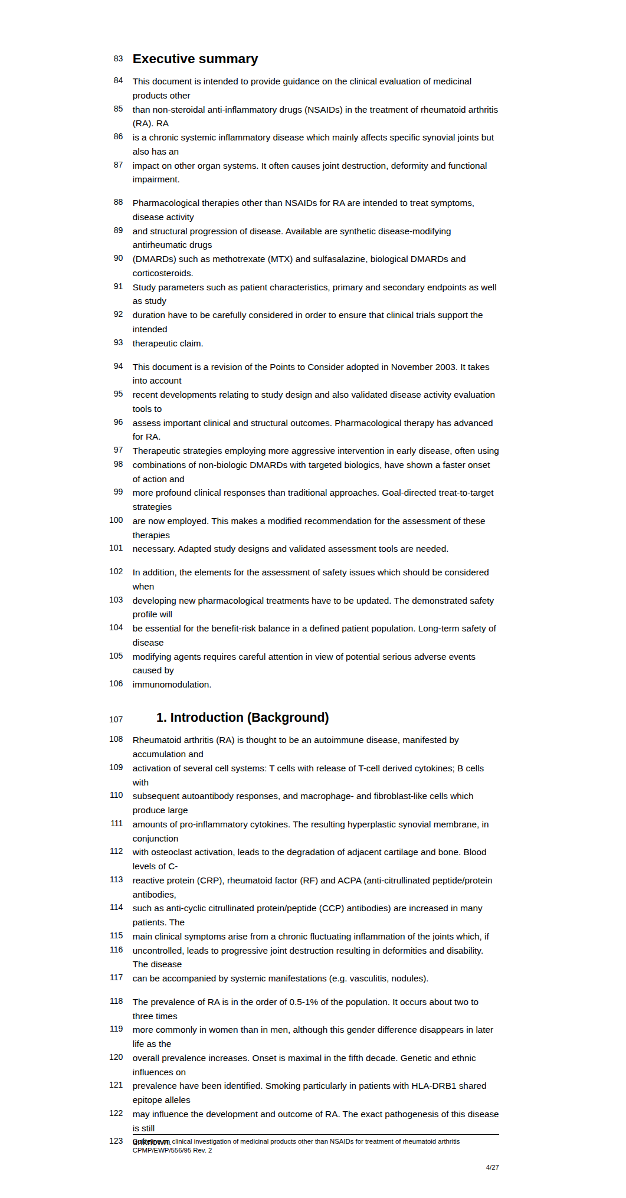83
Executive summary
84
This document is intended to provide guidance on the clinical evaluation of medicinal products other
85
than non-steroidal anti-inflammatory drugs (NSAIDs) in the treatment of rheumatoid arthritis (RA). RA
86
is a chronic systemic inflammatory disease which mainly affects specific synovial joints but also has an
87
impact on other organ systems. It often causes joint destruction, deformity and functional impairment.
88
Pharmacological therapies other than NSAIDs for RA are intended to treat symptoms, disease activity
89
and structural progression of disease. Available are synthetic disease-modifying antirheumatic drugs
90
(DMARDs) such as methotrexate (MTX) and sulfasalazine, biological DMARDs and corticosteroids.
91
Study parameters such as patient characteristics, primary and secondary endpoints as well as study
92
duration have to be carefully considered in order to ensure that clinical trials support the intended
93
therapeutic claim.
94
This document is a revision of the Points to Consider adopted in November 2003. It takes into account
95
recent developments relating to study design and also validated disease activity evaluation tools to
96
assess important clinical and structural outcomes. Pharmacological therapy has advanced for RA.
97
Therapeutic strategies employing more aggressive intervention in early disease, often using
98
combinations of non-biologic DMARDs with targeted biologics, have shown a faster onset of action and
99
more profound clinical responses than traditional approaches. Goal-directed treat-to-target strategies
100
are now employed. This makes a modified recommendation for the assessment of these therapies
101
necessary. Adapted study designs and validated assessment tools are needed.
102
In addition, the elements for the assessment of safety issues which should be considered when
103
developing new pharmacological treatments have to be updated. The demonstrated safety profile will
104
be essential for the benefit-risk balance in a defined patient population. Long-term safety of disease
105
modifying agents requires careful attention in view of potential serious adverse events caused by
106
immunomodulation.
107
1. Introduction (Background)
108
Rheumatoid arthritis (RA) is thought to be an autoimmune disease, manifested by accumulation and
109
activation of several cell systems: T cells with release of T-cell derived cytokines; B cells with
110
subsequent autoantibody responses, and macrophage- and fibroblast-like cells which produce large
111
amounts of pro-inflammatory cytokines. The resulting hyperplastic synovial membrane, in conjunction
112
with osteoclast activation, leads to the degradation of adjacent cartilage and bone. Blood levels of C-
113
reactive protein (CRP), rheumatoid factor (RF) and ACPA (anti-citrullinated peptide/protein antibodies,
114
such as anti-cyclic citrullinated protein/peptide (CCP) antibodies) are increased in many patients. The
115
main clinical symptoms arise from a chronic fluctuating inflammation of the joints which, if
116
uncontrolled, leads to progressive joint destruction resulting in deformities and disability. The disease
117
can be accompanied by systemic manifestations (e.g. vasculitis, nodules).
118
The prevalence of RA is in the order of 0.5-1% of the population. It occurs about two to three times
119
more commonly in women than in men, although this gender difference disappears in later life as the
120
overall prevalence increases. Onset is maximal in the fifth decade. Genetic and ethnic influences on
121
prevalence have been identified. Smoking particularly in patients with HLA-DRB1 shared epitope alleles
122
may influence the development and outcome of RA. The exact pathogenesis of this disease is still
123
unknown.
Guideline on clinical investigation of medicinal products other than NSAIDs for treatment of rheumatoid arthritis
CPMP/EWP/556/95 Rev. 2
4/27